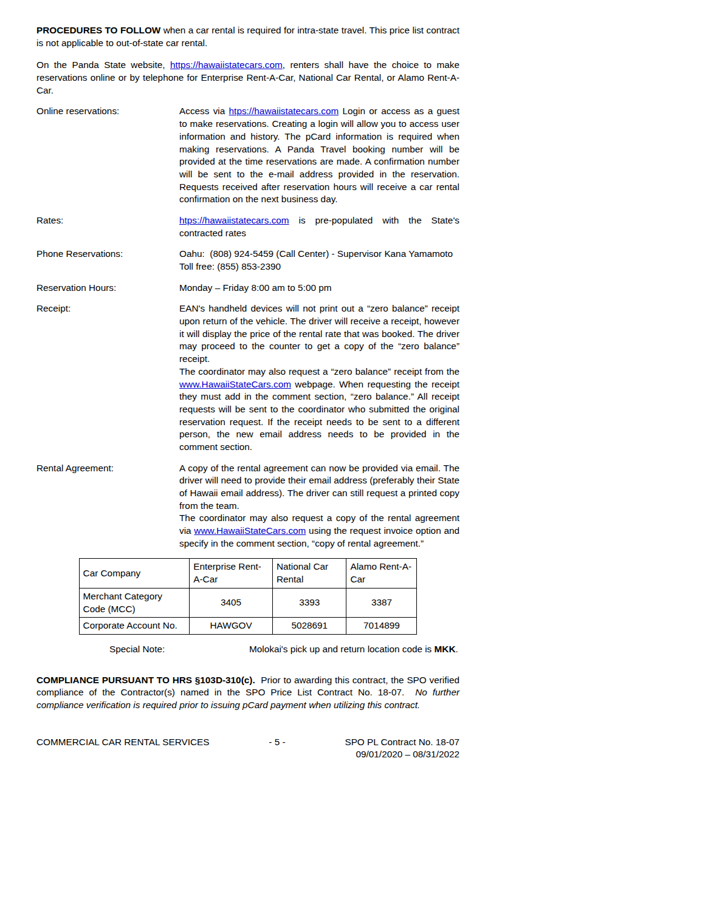PROCEDURES TO FOLLOW when a car rental is required for intra-state travel. This price list contract is not applicable to out-of-state car rental.
On the Panda State website, https://hawaiistatecars.com, renters shall have the choice to make reservations online or by telephone for Enterprise Rent-A-Car, National Car Rental, or Alamo Rent-A-Car.
Online reservations:
Access via htps://hawaiistatecars.com Login or access as a guest to make reservations. Creating a login will allow you to access user information and history. The pCard information is required when making reservations. A Panda Travel booking number will be provided at the time reservations are made. A confirmation number will be sent to the e-mail address provided in the reservation. Requests received after reservation hours will receive a car rental confirmation on the next business day.
Rates:
htps://hawaiistatecars.com is pre-populated with the State's contracted rates
Phone Reservations:
Oahu: (808) 924-5459 (Call Center) - Supervisor Kana Yamamoto
Toll free: (855) 853-2390
Reservation Hours:
Monday – Friday 8:00 am to 5:00 pm
Receipt:
EAN's handheld devices will not print out a “zero balance” receipt upon return of the vehicle. The driver will receive a receipt, however it will display the price of the rental rate that was booked. The driver may proceed to the counter to get a copy of the “zero balance” receipt.
The coordinator may also request a “zero balance” receipt from the www.HawaiiStateCars.com webpage. When requesting the receipt they must add in the comment section, “zero balance.” All receipt requests will be sent to the coordinator who submitted the original reservation request. If the receipt needs to be sent to a different person, the new email address needs to be provided in the comment section.
Rental Agreement:
A copy of the rental agreement can now be provided via email. The driver will need to provide their email address (preferably their State of Hawaii email address). The driver can still request a printed copy from the team.
The coordinator may also request a copy of the rental agreement via www.HawaiiStateCars.com using the request invoice option and specify in the comment section, “copy of rental agreement.”
| Car Company | Enterprise Rent-A-Car | National Car Rental | Alamo Rent-A-Car |
| Merchant Category Code (MCC) | 3405 | 3393 | 3387 |
| Corporate Account No. | HAWGOV | 5028691 | 7014899 |
Special Note:
Molokai's pick up and return location code is MKK.
COMPLIANCE PURSUANT TO HRS §103D-310(c). Prior to awarding this contract, the SPO verified compliance of the Contractor(s) named in the SPO Price List Contract No. 18-07. No further compliance verification is required prior to issuing pCard payment when utilizing this contract.
COMMERCIAL CAR RENTAL SERVICES
- 5 -
SPO PL Contract No. 18-07
09/01/2020 – 08/31/2022